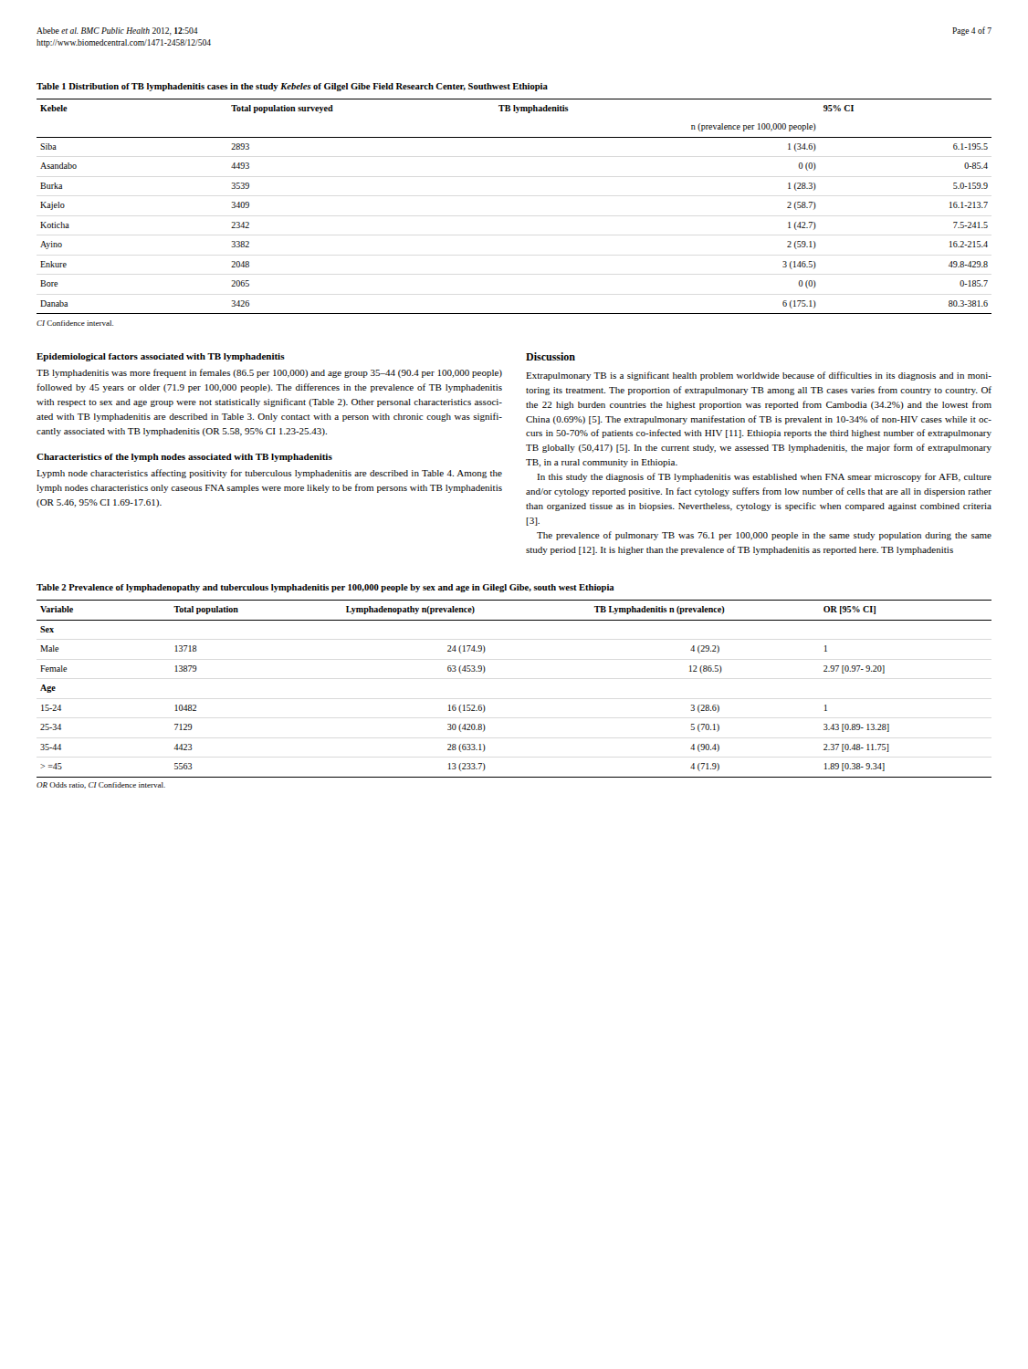Abebe et al. BMC Public Health 2012, 12:504
http://www.biomedcentral.com/1471-2458/12/504
Page 4 of 7
Table 1 Distribution of TB lymphadenitis cases in the study Kebeles of Gilgel Gibe Field Research Center, Southwest Ethiopia
| Kebele | Total population surveyed | TB lymphadenitis | 95% CI |
| --- | --- | --- | --- |
| | | n (prevalence per 100,000 people) | |
| Siba | 2893 | 1 (34.6) | 6.1-195.5 |
| Asandabo | 4493 | 0 (0) | 0-85.4 |
| Burka | 3539 | 1 (28.3) | 5.0-159.9 |
| Kajelo | 3409 | 2 (58.7) | 16.1-213.7 |
| Koticha | 2342 | 1 (42.7) | 7.5-241.5 |
| Ayino | 3382 | 2 (59.1) | 16.2-215.4 |
| Enkure | 2048 | 3 (146.5) | 49.8-429.8 |
| Bore | 2065 | 0 (0) | 0-185.7 |
| Danaba | 3426 | 6 (175.1) | 80.3-381.6 |
CI Confidence interval.
Epidemiological factors associated with TB lymphadenitis
TB lymphadenitis was more frequent in females (86.5 per 100,000) and age group 35–44 (90.4 per 100,000 people) followed by 45 years or older (71.9 per 100,000 people). The differences in the prevalence of TB lymphadenitis with respect to sex and age group were not statistically significant (Table 2). Other personal characteristics associated with TB lymphadenitis are described in Table 3. Only contact with a person with chronic cough was significantly associated with TB lymphadenitis (OR 5.58, 95% CI 1.23-25.43).
Characteristics of the lymph nodes associated with TB lymphadenitis
Lypmh node characteristics affecting positivity for tuberculous lymphadenitis are described in Table 4. Among the lymph nodes characteristics only caseous FNA samples were more likely to be from persons with TB lymphadenitis (OR 5.46, 95% CI 1.69-17.61).
Discussion
Extrapulmonary TB is a significant health problem worldwide because of difficulties in its diagnosis and in monitoring its treatment. The proportion of extrapulmonary TB among all TB cases varies from country to country. Of the 22 high burden countries the highest proportion was reported from Cambodia (34.2%) and the lowest from China (0.69%) [5]. The extrapulmonary manifestation of TB is prevalent in 10-34% of non-HIV cases while it occurs in 50-70% of patients co-infected with HIV [11]. Ethiopia reports the third highest number of extrapulmonary TB globally (50,417) [5]. In the current study, we assessed TB lymphadenitis, the major form of extrapulmonary TB, in a rural community in Ethiopia.
In this study the diagnosis of TB lymphadenitis was established when FNA smear microscopy for AFB, culture and/or cytology reported positive. In fact cytology suffers from low number of cells that are all in dispersion rather than organized tissue as in biopsies. Nevertheless, cytology is specific when compared against combined criteria [3].
The prevalence of pulmonary TB was 76.1 per 100,000 people in the same study population during the same study period [12]. It is higher than the prevalence of TB lymphadenitis as reported here. TB lymphadenitis
Table 2 Prevalence of lymphadenopathy and tuberculous lymphadenitis per 100,000 people by sex and age in Gilegl Gibe, south west Ethiopia
| Variable | Total population | Lymphadenopathy n(prevalence) | TB Lymphadenitis n (prevalence) | OR [95% CI] |
| --- | --- | --- | --- | --- |
| Sex |
| Male | 13718 | 24 (174.9) | 4 (29.2) | 1 |
| Female | 13879 | 63 (453.9) | 12 (86.5) | 2.97 [0.97- 9.20] |
| Age |
| 15-24 | 10482 | 16 (152.6) | 3 (28.6) | 1 |
| 25-34 | 7129 | 30 (420.8) | 5 (70.1) | 3.43 [0.89- 13.28] |
| 35-44 | 4423 | 28 (633.1) | 4 (90.4) | 2.37 [0.48- 11.75] |
| > =45 | 5563 | 13 (233.7) | 4 (71.9) | 1.89 [0.38- 9.34] |
OR Odds ratio, CI Confidence interval.